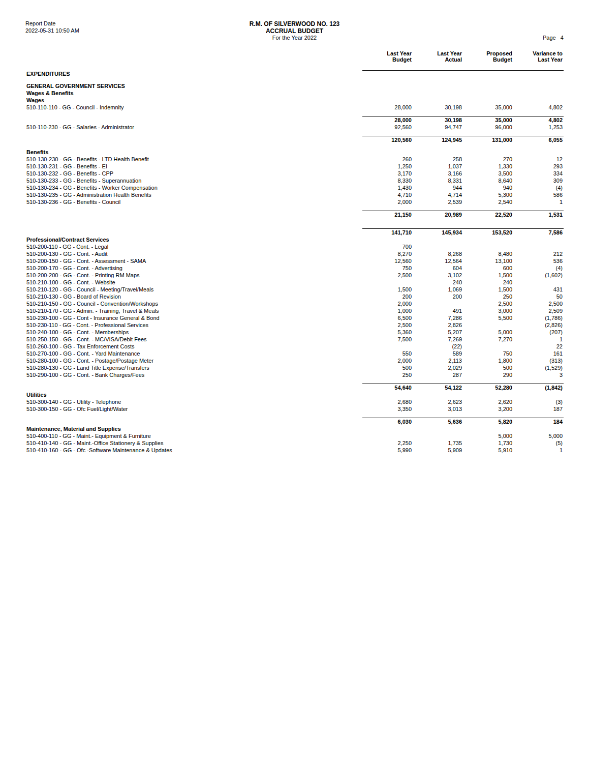| Report Date | R.M. OF SILVERWOOD NO. 123 | |
| 2022-05-31 10:50 AM | ACCRUAL BUDGET | |
| | For the Year 2022 | Page 4 |
| | Last Year Budget | Last Year Actual | Proposed Budget | Variance to Last Year |
| EXPENDITURES | | | | |
| GENERAL GOVERNMENT SERVICES | | | | |
| Wages & Benefits | | | | |
| Wages | | | | |
| 510-110-110 - GG - Council - Indemnity | 28,000 | 30,198 | 35,000 | 4,802 |
| | 28,000 | 30,198 | 35,000 | 4,802 |
| 510-110-230 - GG - Salaries - Administrator | 92,560 | 94,747 | 96,000 | 1,253 |
| | 120,560 | 124,945 | 131,000 | 6,055 |
| Benefits | | | | |
| 510-130-230 - GG - Benefits - LTD Health Benefit | 260 | 258 | 270 | 12 |
| 510-130-231 - GG - Benefits - EI | 1,250 | 1,037 | 1,330 | 293 |
| 510-130-232 - GG - Benefits - CPP | 3,170 | 3,166 | 3,500 | 334 |
| 510-130-233 - GG - Benefits - Superannuation | 8,330 | 8,331 | 8,640 | 309 |
| 510-130-234 - GG - Benefits - Worker Compensation | 1,430 | 944 | 940 | (4) |
| 510-130-235 - GG - Administration Health Benefits | 4,710 | 4,714 | 5,300 | 586 |
| 510-130-236 - GG - Benefits - Council | 2,000 | 2,539 | 2,540 | 1 |
| | 21,150 | 20,989 | 22,520 | 1,531 |
| | 141,710 | 145,934 | 153,520 | 7,586 |
| Professional/Contract Services | | | | |
| 510-200-110 - GG - Cont. - Legal | 700 | | | |
| 510-200-130 - GG - Cont. - Audit | 8,270 | 8,268 | 8,480 | 212 |
| 510-200-150 - GG - Cont. - Assessment - SAMA | 12,560 | 12,564 | 13,100 | 536 |
| 510-200-170 - GG - Cont. - Advertising | 750 | 604 | 600 | (4) |
| 510-200-200 - GG - Cont. - Printing RM Maps | 2,500 | 3,102 | 1,500 | (1,602) |
| 510-210-100 - GG - Cont. - Website | | 240 | 240 | |
| 510-210-120 - GG - Council - Meeting/Travel/Meals | 1,500 | 1,069 | 1,500 | 431 |
| 510-210-130 - GG - Board of Revision | 200 | 200 | 250 | 50 |
| 510-210-150 - GG - Council - Convention/Workshops | 2,000 | | 2,500 | 2,500 |
| 510-210-170 - GG - Admin. - Training, Travel & Meals | 1,000 | 491 | 3,000 | 2,509 |
| 510-230-100 - GG - Cont - Insurance General & Bond | 6,500 | 7,286 | 5,500 | (1,786) |
| 510-230-110 - GG - Cont. - Professional Services | 2,500 | 2,826 | | (2,826) |
| 510-240-100 - GG - Cont. - Memberships | 5,360 | 5,207 | 5,000 | (207) |
| 510-250-150 - GG - Cont. - MC/VISA/Debit Fees | 7,500 | 7,269 | 7,270 | 1 |
| 510-260-100 - GG - Tax Enforcement Costs | | (22) | | 22 |
| 510-270-100 - GG - Cont. - Yard Maintenance | 550 | 589 | 750 | 161 |
| 510-280-100 - GG - Cont. - Postage/Postage Meter | 2,000 | 2,113 | 1,800 | (313) |
| 510-280-130 - GG - Land Title Expense/Transfers | 500 | 2,029 | 500 | (1,529) |
| 510-290-100 - GG - Cont. - Bank Charges/Fees | 250 | 287 | 290 | 3 |
| | 54,640 | 54,122 | 52,280 | (1,842) |
| Utilities | | | | |
| 510-300-140 - GG - Utility - Telephone | 2,680 | 2,623 | 2,620 | (3) |
| 510-300-150 - GG - Ofc Fuel/Light/Water | 3,350 | 3,013 | 3,200 | 187 |
| | 6,030 | 5,636 | 5,820 | 184 |
| Maintenance, Material and Supplies | | | | |
| 510-400-110 - GG - Maint.- Equipment & Furniture | | | 5,000 | 5,000 |
| 510-410-140 - GG - Maint.-Office Stationery & Supplies | 2,250 | 1,735 | 1,730 | (5) |
| 510-410-160 - GG - Ofc -Software Maintenance & Updates | 5,990 | 5,909 | 5,910 | 1 |